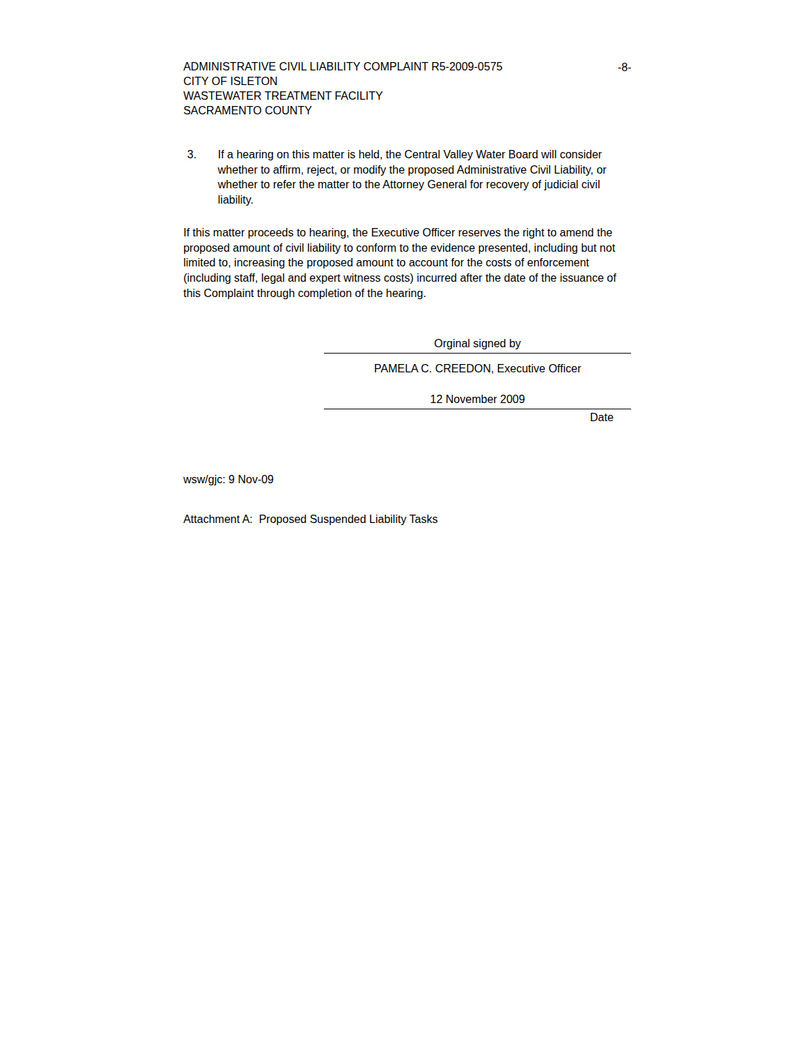-8-
Administrative Civil Liability Complaint R5-2009-0575
City of Isleton
Wastewater Treatment Facility
Sacramento County
3. If a hearing on this matter is held, the Central Valley Water Board will consider whether to affirm, reject, or modify the proposed Administrative Civil Liability, or whether to refer the matter to the Attorney General for recovery of judicial civil liability.
If this matter proceeds to hearing, the Executive Officer reserves the right to amend the proposed amount of civil liability to conform to the evidence presented, including but not limited to, increasing the proposed amount to account for the costs of enforcement (including staff, legal and expert witness costs) incurred after the date of the issuance of this Complaint through completion of the hearing.
Orginal signed by
PAMELA C. CREEDON, Executive Officer
12 November 2009
Date
wsw/gjc: 9 Nov-09
Attachment A: Proposed Suspended Liability Tasks